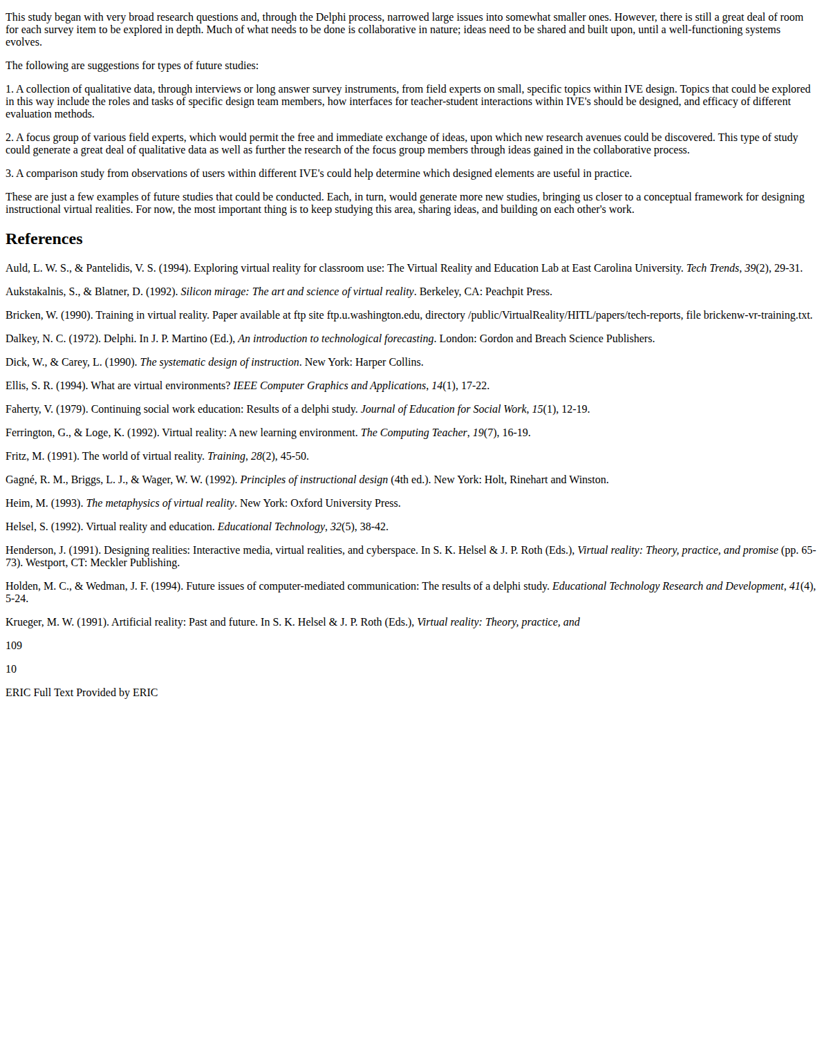This study began with very broad research questions and, through the Delphi process, narrowed large issues into somewhat smaller ones. However, there is still a great deal of room for each survey item to be explored in depth. Much of what needs to be done is collaborative in nature; ideas need to be shared and built upon, until a well-functioning systems evolves.
The following are suggestions for types of future studies:
1. A collection of qualitative data, through interviews or long answer survey instruments, from field experts on small, specific topics within IVE design. Topics that could be explored in this way include the roles and tasks of specific design team members, how interfaces for teacher-student interactions within IVE's should be designed, and efficacy of different evaluation methods.
2. A focus group of various field experts, which would permit the free and immediate exchange of ideas, upon which new research avenues could be discovered. This type of study could generate a great deal of qualitative data as well as further the research of the focus group members through ideas gained in the collaborative process.
3. A comparison study from observations of users within different IVE's could help determine which designed elements are useful in practice.
These are just a few examples of future studies that could be conducted. Each, in turn, would generate more new studies, bringing us closer to a conceptual framework for designing instructional virtual realities. For now, the most important thing is to keep studying this area, sharing ideas, and building on each other's work.
References
Auld, L. W. S., & Pantelidis, V. S. (1994). Exploring virtual reality for classroom use: The Virtual Reality and Education Lab at East Carolina University. Tech Trends, 39(2), 29-31.
Aukstakalnis, S., & Blatner, D. (1992). Silicon mirage: The art and science of virtual reality. Berkeley, CA: Peachpit Press.
Bricken, W. (1990). Training in virtual reality. Paper available at ftp site ftp.u.washington.edu, directory /public/VirtualReality/HITL/papers/tech-reports, file brickenw-vr-training.txt.
Dalkey, N. C. (1972). Delphi. In J. P. Martino (Ed.), An introduction to technological forecasting. London: Gordon and Breach Science Publishers.
Dick, W., & Carey, L. (1990). The systematic design of instruction. New York: Harper Collins.
Ellis, S. R. (1994). What are virtual environments? IEEE Computer Graphics and Applications, 14(1), 17-22.
Faherty, V. (1979). Continuing social work education: Results of a delphi study. Journal of Education for Social Work, 15(1), 12-19.
Ferrington, G., & Loge, K. (1992). Virtual reality: A new learning environment. The Computing Teacher, 19(7), 16-19.
Fritz, M. (1991). The world of virtual reality. Training, 28(2), 45-50.
Gagné, R. M., Briggs, L. J., & Wager, W. W. (1992). Principles of instructional design (4th ed.). New York: Holt, Rinehart and Winston.
Heim, M. (1993). The metaphysics of virtual reality. New York: Oxford University Press.
Helsel, S. (1992). Virtual reality and education. Educational Technology, 32(5), 38-42.
Henderson, J. (1991). Designing realities: Interactive media, virtual realities, and cyberspace. In S. K. Helsel & J. P. Roth (Eds.), Virtual reality: Theory, practice, and promise (pp. 65-73). Westport, CT: Meckler Publishing.
Holden, M. C., & Wedman, J. F. (1994). Future issues of computer-mediated communication: The results of a delphi study. Educational Technology Research and Development, 41(4), 5-24.
Krueger, M. W. (1991). Artificial reality: Past and future. In S. K. Helsel & J. P. Roth (Eds.), Virtual reality: Theory, practice, and
109
10
ERIC Full Text Provided by ERIC